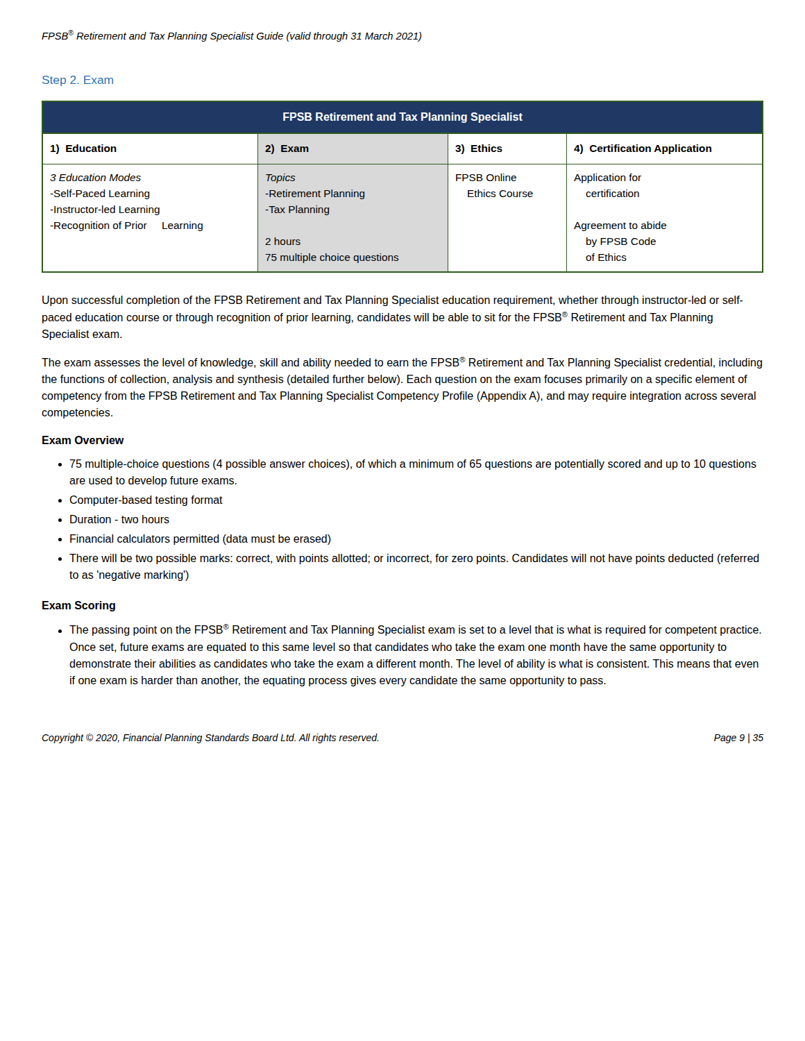FPSB® Retirement and Tax Planning Specialist Guide (valid through 31 March 2021)
Step 2. Exam
| FPSB Retirement and Tax Planning Specialist |
| --- |
| 1) Education | 2) Exam | 3) Ethics | 4) Certification Application |
| 3 Education Modes -Self-Paced Learning -Instructor-led Learning -Recognition of Prior Learning | Topics -Retirement Planning -Tax Planning 2 hours 75 multiple choice questions | FPSB Online Ethics Course | Application for certification Agreement to abide by FPSB Code of Ethics |
Upon successful completion of the FPSB Retirement and Tax Planning Specialist education requirement, whether through instructor-led or self-paced education course or through recognition of prior learning, candidates will be able to sit for the FPSB® Retirement and Tax Planning Specialist exam.
The exam assesses the level of knowledge, skill and ability needed to earn the FPSB® Retirement and Tax Planning Specialist credential, including the functions of collection, analysis and synthesis (detailed further below). Each question on the exam focuses primarily on a specific element of competency from the FPSB Retirement and Tax Planning Specialist Competency Profile (Appendix A), and may require integration across several competencies.
Exam Overview
75 multiple-choice questions (4 possible answer choices), of which a minimum of 65 questions are potentially scored and up to 10 questions are used to develop future exams.
Computer-based testing format
Duration - two hours
Financial calculators permitted (data must be erased)
There will be two possible marks: correct, with points allotted; or incorrect, for zero points. Candidates will not have points deducted (referred to as 'negative marking')
Exam Scoring
The passing point on the FPSB® Retirement and Tax Planning Specialist exam is set to a level that is what is required for competent practice. Once set, future exams are equated to this same level so that candidates who take the exam one month have the same opportunity to demonstrate their abilities as candidates who take the exam a different month. The level of ability is what is consistent. This means that even if one exam is harder than another, the equating process gives every candidate the same opportunity to pass.
Copyright © 2020, Financial Planning Standards Board Ltd. All rights reserved. Page 9 | 35